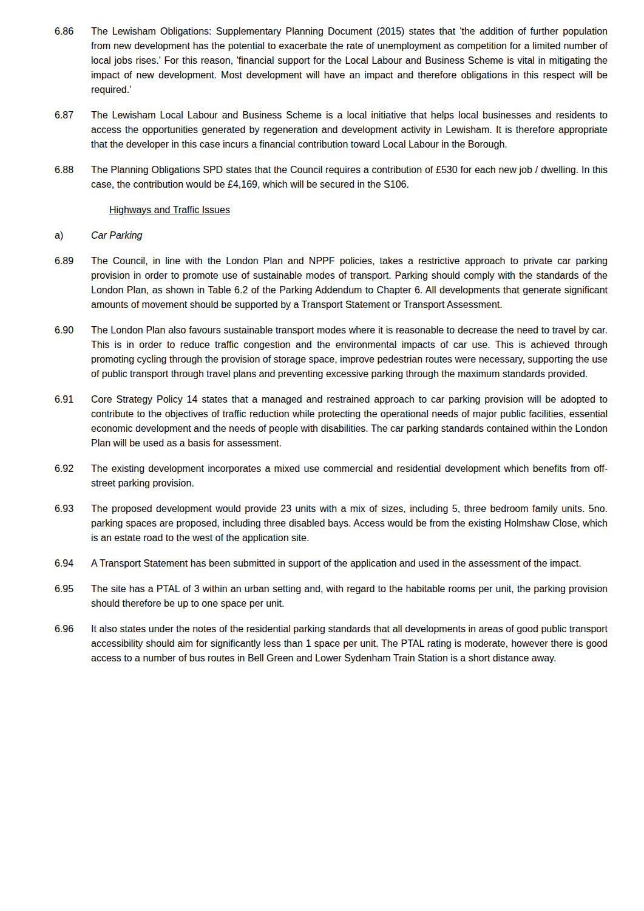6.86
The Lewisham Obligations: Supplementary Planning Document (2015) states that 'the addition of further population from new development has the potential to exacerbate the rate of unemployment as competition for a limited number of local jobs rises.' For this reason, 'financial support for the Local Labour and Business Scheme is vital in mitigating the impact of new development. Most development will have an impact and therefore obligations in this respect will be required.'
6.87
The Lewisham Local Labour and Business Scheme is a local initiative that helps local businesses and residents to access the opportunities generated by regeneration and development activity in Lewisham. It is therefore appropriate that the developer in this case incurs a financial contribution toward Local Labour in the Borough.
6.88
The Planning Obligations SPD states that the Council requires a contribution of £530 for each new job / dwelling. In this case, the contribution would be £4,169, which will be secured in the S106.
Highways and Traffic Issues
a)
Car Parking
6.89
The Council, in line with the London Plan and NPPF policies, takes a restrictive approach to private car parking provision in order to promote use of sustainable modes of transport. Parking should comply with the standards of the London Plan, as shown in Table 6.2 of the Parking Addendum to Chapter 6. All developments that generate significant amounts of movement should be supported by a Transport Statement or Transport Assessment.
6.90
The London Plan also favours sustainable transport modes where it is reasonable to decrease the need to travel by car. This is in order to reduce traffic congestion and the environmental impacts of car use. This is achieved through promoting cycling through the provision of storage space, improve pedestrian routes were necessary, supporting the use of public transport through travel plans and preventing excessive parking through the maximum standards provided.
6.91
Core Strategy Policy 14 states that a managed and restrained approach to car parking provision will be adopted to contribute to the objectives of traffic reduction while protecting the operational needs of major public facilities, essential economic development and the needs of people with disabilities. The car parking standards contained within the London Plan will be used as a basis for assessment.
6.92
The existing development incorporates a mixed use commercial and residential development which benefits from off-street parking provision.
6.93
The proposed development would provide 23 units with a mix of sizes, including 5, three bedroom family units. 5no. parking spaces are proposed, including three disabled bays. Access would be from the existing Holmshaw Close, which is an estate road to the west of the application site.
6.94
A Transport Statement has been submitted in support of the application and used in the assessment of the impact.
6.95
The site has a PTAL of 3 within an urban setting and, with regard to the habitable rooms per unit, the parking provision should therefore be up to one space per unit.
6.96
It also states under the notes of the residential parking standards that all developments in areas of good public transport accessibility should aim for significantly less than 1 space per unit. The PTAL rating is moderate, however there is good access to a number of bus routes in Bell Green and Lower Sydenham Train Station is a short distance away.